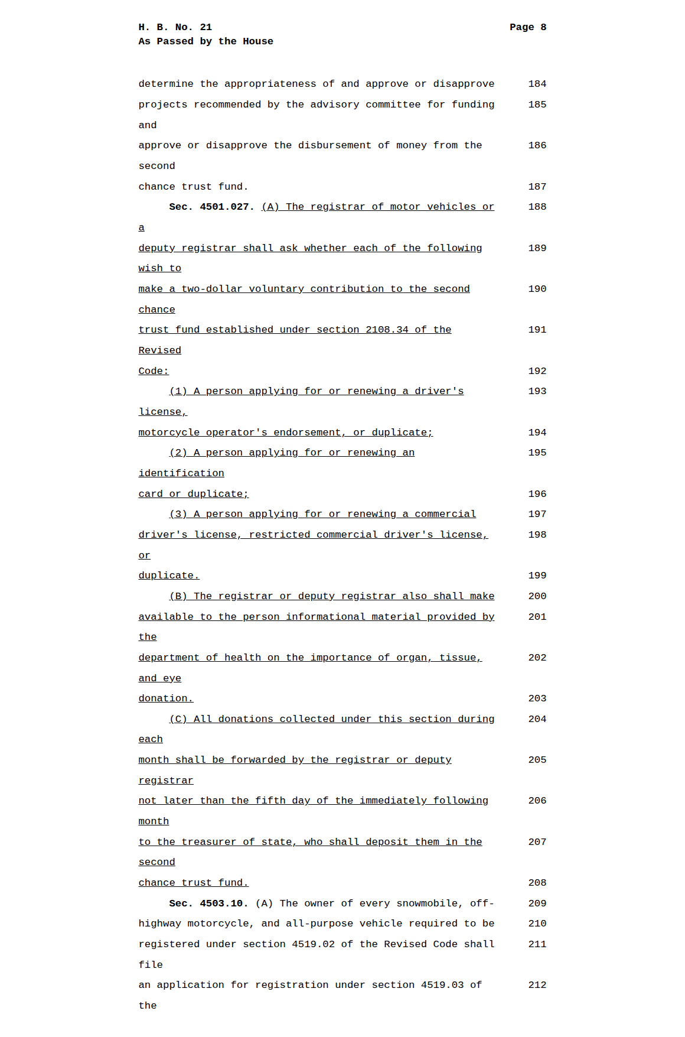H. B. No. 21 As Passed by the House
Page 8
determine the appropriateness of and approve or disapprove 184
projects recommended by the advisory committee for funding and 185
approve or disapprove the disbursement of money from the second 186
chance trust fund. 187
Sec. 4501.027. (A) The registrar of motor vehicles or a 188
deputy registrar shall ask whether each of the following wish to 189
make a two-dollar voluntary contribution to the second chance 190
trust fund established under section 2108.34 of the Revised 191
Code: 192
(1) A person applying for or renewing a driver's license, 193
motorcycle operator's endorsement, or duplicate; 194
(2) A person applying for or renewing an identification 195
card or duplicate; 196
(3) A person applying for or renewing a commercial 197
driver's license, restricted commercial driver's license, or 198
duplicate. 199
(B) The registrar or deputy registrar also shall make 200
available to the person informational material provided by the 201
department of health on the importance of organ, tissue, and eye 202
donation. 203
(C) All donations collected under this section during each 204
month shall be forwarded by the registrar or deputy registrar 205
not later than the fifth day of the immediately following month 206
to the treasurer of state, who shall deposit them in the second 207
chance trust fund. 208
Sec. 4503.10. (A) The owner of every snowmobile, off-209
highway motorcycle, and all-purpose vehicle required to be 210
registered under section 4519.02 of the Revised Code shall file 211
an application for registration under section 4519.03 of the 212